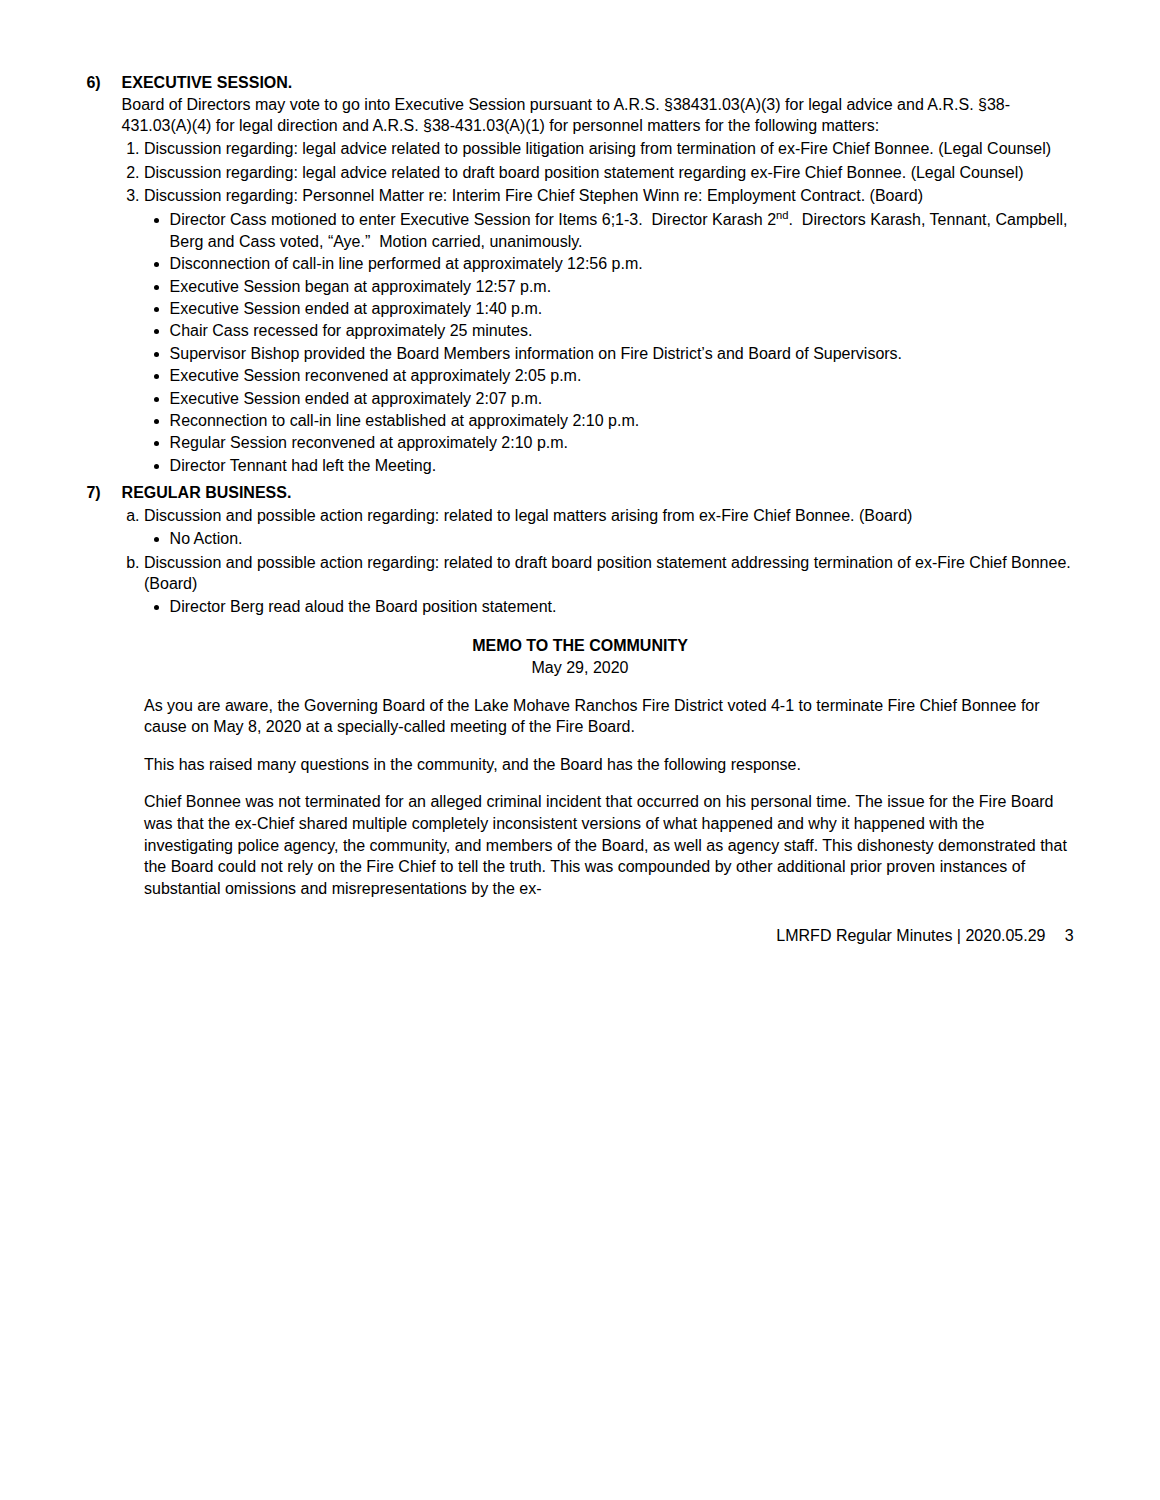6) EXECUTIVE SESSION.
Board of Directors may vote to go into Executive Session pursuant to A.R.S. §38431.03(A)(3) for legal advice and A.R.S. §38-431.03(A)(4) for legal direction and A.R.S. §38-431.03(A)(1) for personnel matters for the following matters:
Discussion regarding: legal advice related to possible litigation arising from termination of ex-Fire Chief Bonnee. (Legal Counsel)
Discussion regarding: legal advice related to draft board position statement regarding ex-Fire Chief Bonnee. (Legal Counsel)
Discussion regarding: Personnel Matter re: Interim Fire Chief Stephen Winn re: Employment Contract. (Board)
Director Cass motioned to enter Executive Session for Items 6;1-3. Director Karash 2nd. Directors Karash, Tennant, Campbell, Berg and Cass voted, “Aye.” Motion carried, unanimously.
Disconnection of call-in line performed at approximately 12:56 p.m.
Executive Session began at approximately 12:57 p.m.
Executive Session ended at approximately 1:40 p.m.
Chair Cass recessed for approximately 25 minutes.
Supervisor Bishop provided the Board Members information on Fire District’s and Board of Supervisors.
Executive Session reconvened at approximately 2:05 p.m.
Executive Session ended at approximately 2:07 p.m.
Reconnection to call-in line established at approximately 2:10 p.m.
Regular Session reconvened at approximately 2:10 p.m.
Director Tennant had left the Meeting.
7) REGULAR BUSINESS.
Discussion and possible action regarding: related to legal matters arising from ex-Fire Chief Bonnee. (Board)
No Action.
Discussion and possible action regarding: related to draft board position statement addressing termination of ex-Fire Chief Bonnee. (Board)
Director Berg read aloud the Board position statement.
MEMO TO THE COMMUNITY
May 29, 2020
As you are aware, the Governing Board of the Lake Mohave Ranchos Fire District voted 4-1 to terminate Fire Chief Bonnee for cause on May 8, 2020 at a specially-called meeting of the Fire Board.
This has raised many questions in the community, and the Board has the following response.
Chief Bonnee was not terminated for an alleged criminal incident that occurred on his personal time. The issue for the Fire Board was that the ex-Chief shared multiple completely inconsistent versions of what happened and why it happened with the investigating police agency, the community, and members of the Board, as well as agency staff. This dishonesty demonstrated that the Board could not rely on the Fire Chief to tell the truth. This was compounded by other additional prior proven instances of substantial omissions and misrepresentations by the ex-
LMRFD Regular Minutes | 2020.05.293